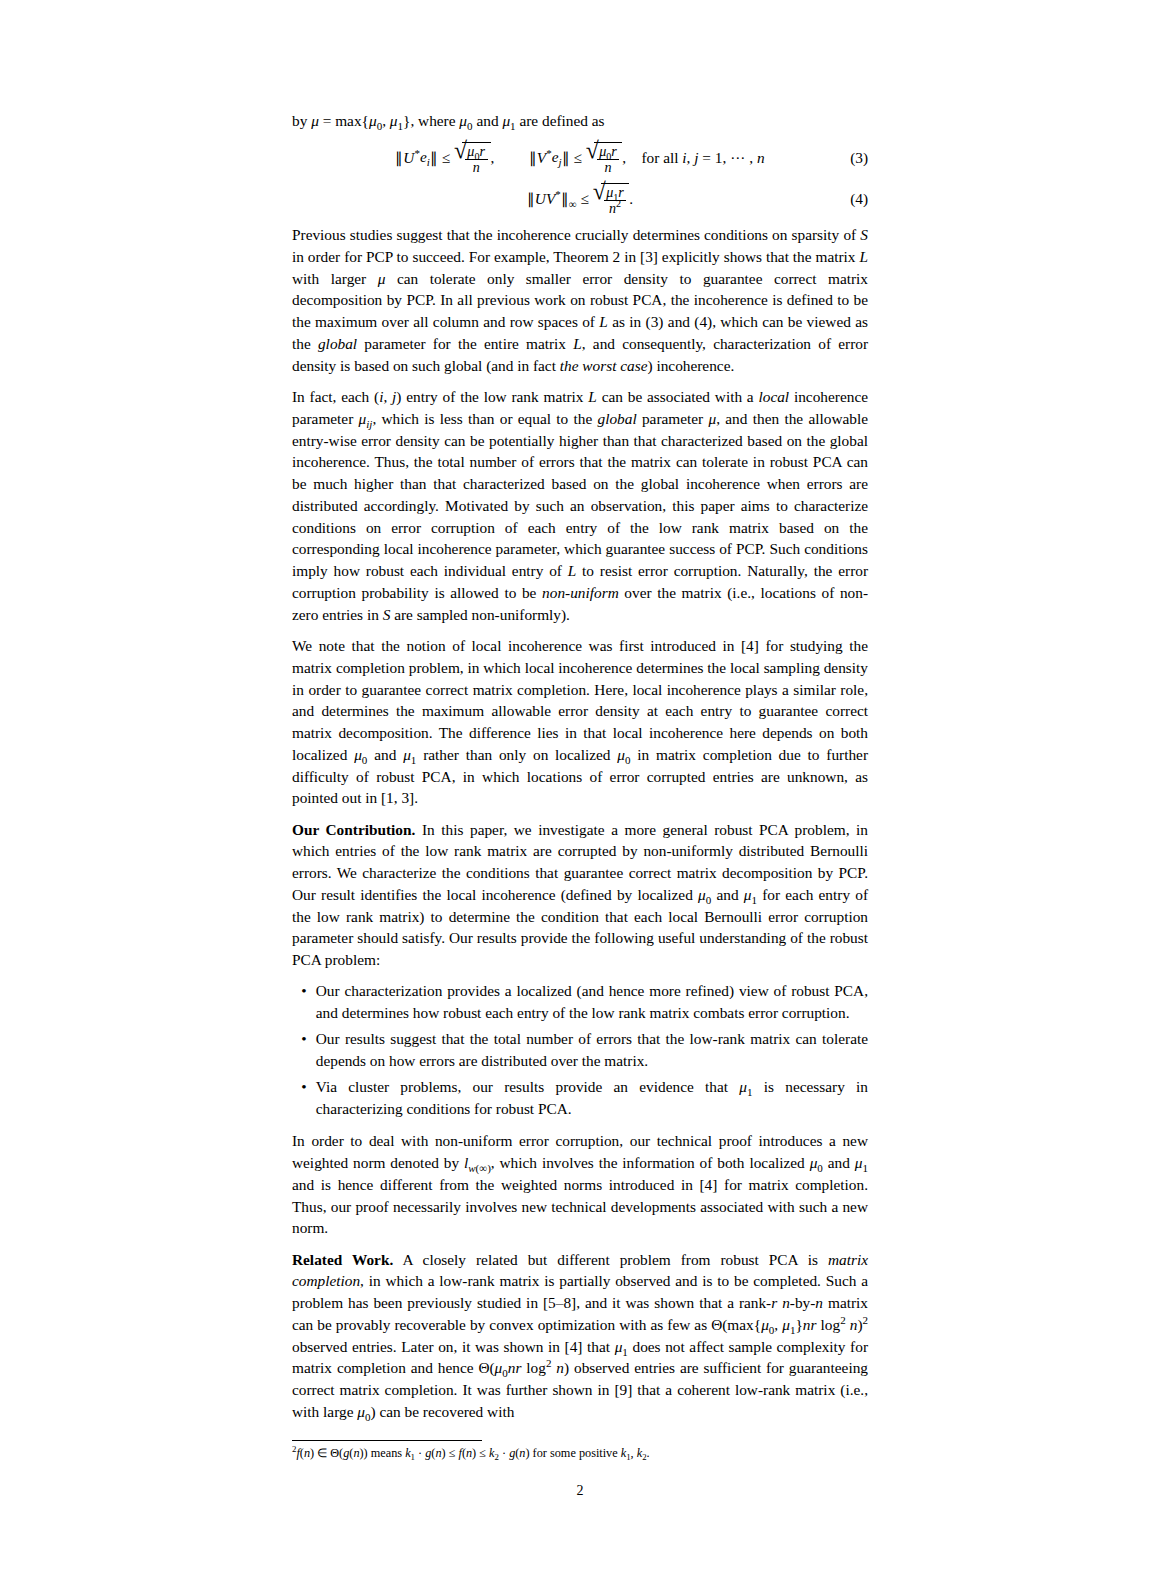by μ = max{μ0, μ1}, where μ0 and μ1 are defined as
∥U*ei∥ ≤ μ0r n, ∥V*ej∥ ≤ μ0r n, for all i, j = 1, ··· , n (3)
∥UV*∥∞ ≤ μ1r n2. (4)
Previous studies suggest that the incoherence crucially determines conditions on sparsity of S in order for PCP to succeed. For example, Theorem 2 in [3] explicitly shows that the matrix L with larger μ can tolerate only smaller error density to guarantee correct matrix decomposition by PCP. In all previous work on robust PCA, the incoherence is defined to be the maximum over all column and row spaces of L as in (3) and (4), which can be viewed as the global parameter for the entire matrix L, and consequently, characterization of error density is based on such global (and in fact the worst case) incoherence.
In fact, each (i, j) entry of the low rank matrix L can be associated with a local incoherence parameter μij, which is less than or equal to the global parameter μ, and then the allowable entry-wise error density can be potentially higher than that characterized based on the global incoherence. Thus, the total number of errors that the matrix can tolerate in robust PCA can be much higher than that characterized based on the global incoherence when errors are distributed accordingly. Motivated by such an observation, this paper aims to characterize conditions on error corruption of each entry of the low rank matrix based on the corresponding local incoherence parameter, which guarantee success of PCP. Such conditions imply how robust each individual entry of L to resist error corruption. Naturally, the error corruption probability is allowed to be non-uniform over the matrix (i.e., locations of non-zero entries in S are sampled non-uniformly).
We note that the notion of local incoherence was first introduced in [4] for studying the matrix completion problem, in which local incoherence determines the local sampling density in order to guarantee correct matrix completion. Here, local incoherence plays a similar role, and determines the maximum allowable error density at each entry to guarantee correct matrix decomposition. The difference lies in that local incoherence here depends on both localized μ0 and μ1 rather than only on localized μ0 in matrix completion due to further difficulty of robust PCA, in which locations of error corrupted entries are unknown, as pointed out in [1, 3].
Our Contribution. In this paper, we investigate a more general robust PCA problem, in which entries of the low rank matrix are corrupted by non-uniformly distributed Bernoulli errors. We characterize the conditions that guarantee correct matrix decomposition by PCP. Our result identifies the local incoherence (defined by localized μ0 and μ1 for each entry of the low rank matrix) to determine the condition that each local Bernoulli error corruption parameter should satisfy. Our results provide the following useful understanding of the robust PCA problem:
Our characterization provides a localized (and hence more refined) view of robust PCA, and determines how robust each entry of the low rank matrix combats error corruption.
Our results suggest that the total number of errors that the low-rank matrix can tolerate depends on how errors are distributed over the matrix.
Via cluster problems, our results provide an evidence that μ1 is necessary in characterizing conditions for robust PCA.
In order to deal with non-uniform error corruption, our technical proof introduces a new weighted norm denoted by lw(∞), which involves the information of both localized μ0 and μ1 and is hence different from the weighted norms introduced in [4] for matrix completion. Thus, our proof necessarily involves new technical developments associated with such a new norm.
Related Work. A closely related but different problem from robust PCA is matrix completion, in which a low-rank matrix is partially observed and is to be completed. Such a problem has been previously studied in [5–8], and it was shown that a rank-r n-by-n matrix can be provably recoverable by convex optimization with as few as Θ(max{μ0, μ1}nr log2 n)2 observed entries. Later on, it was shown in [4] that μ1 does not affect sample complexity for matrix completion and hence Θ(μ0nr log2 n) observed entries are sufficient for guaranteeing correct matrix completion. It was further shown in [9] that a coherent low-rank matrix (i.e., with large μ0) can be recovered with
2f(n) ∈ Θ(g(n)) means k1 · g(n) ≤ f(n) ≤ k2 · g(n) for some positive k1, k2.
2